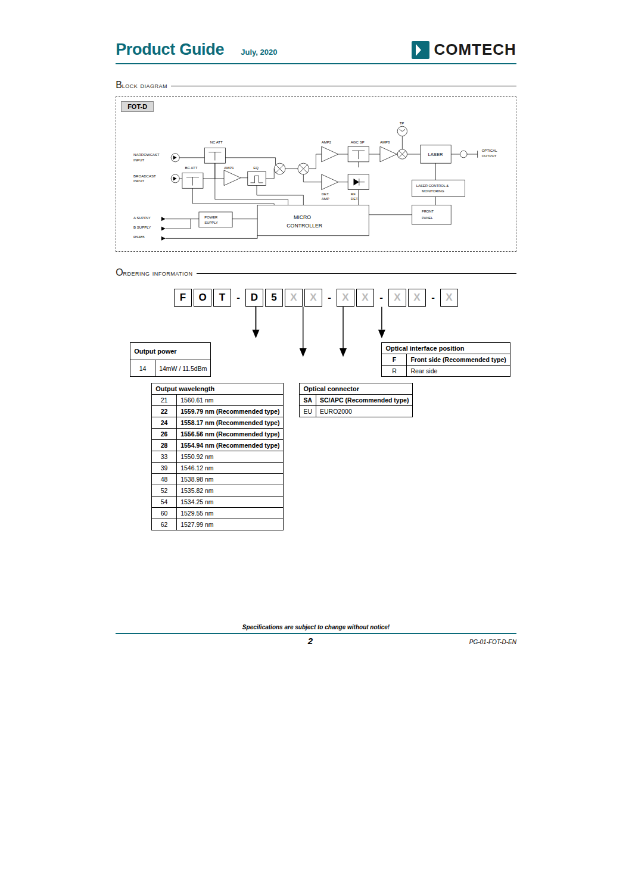Product Guide
July, 2020
COMTECH
Block diagram
FOT-D
NARROWCAST INPUT BROADCAST INPUT NC ATT BC ATT AMP1 EQ AMP2 AGC SP AMP3 TP LASER OPTICAL OUTPUT DET. AMP RF DET. LASER CONTROL & MONITORING A SUPPLY B SUPPLY RS485 POWER SUPPLY MICRO CONTROLLER FRONT PANEL
Ordering information
F
O
T
-
D
5
X
X
-
X
X
-
X
X
-
X
| Output power |
| --- |
| 14 | 14mW / 11.5dBm |
| Optical interface position |
| --- |
| F | Front side (Recommended type) |
| R | Rear side |
| Output wavelength |
| --- |
| 21 | 1560.61 nm |
| 22 | 1559.79 nm (Recommended type) |
| 24 | 1558.17 nm (Recommended type) |
| 26 | 1556.56 nm (Recommended type) |
| 28 | 1554.94 nm (Recommended type) |
| 33 | 1550.92 nm |
| 39 | 1546.12 nm |
| 48 | 1538.98 nm |
| 52 | 1535.82 nm |
| 54 | 1534.25 nm |
| 60 | 1529.55 nm |
| 62 | 1527.99 nm |
| Optical connector |
| --- |
| SA | SC/APC (Recommended type) |
| EU | EURO2000 |
Specifications are subject to change without notice!
2 PG-01-FOT-D-EN